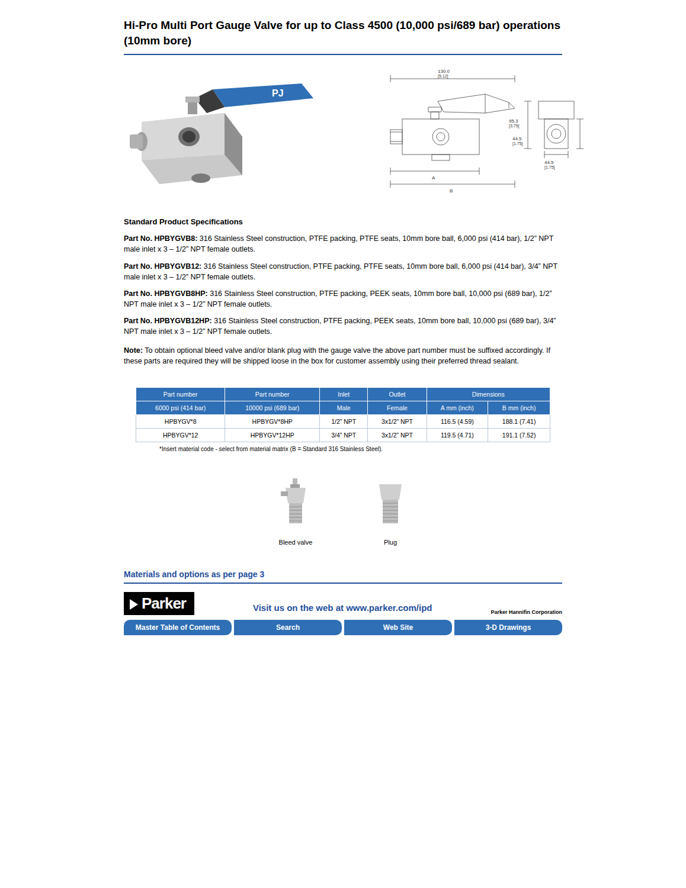Hi-Pro Multi Port Gauge Valve for up to Class 4500 (10,000 psi/689 bar) operations (10mm bore)
PJ
130.0 [5.12] A B 95.3 [3.75] 44.5 [1.75] 44.5 [1.75]
Standard Product Specifications
Part No. HPBYGVB8: 316 Stainless Steel construction, PTFE packing, PTFE seats, 10mm bore ball, 6,000 psi (414 bar), 1/2” NPT male inlet x 3 – 1/2” NPT female outlets.
Part No. HPBYGVB12: 316 Stainless Steel construction, PTFE packing, PTFE seats, 10mm bore ball, 6,000 psi (414 bar), 3/4” NPT male inlet x 3 – 1/2” NPT female outlets.
Part No. HPBYGVB8HP: 316 Stainless Steel construction, PTFE packing, PEEK seats, 10mm bore ball, 10,000 psi (689 bar), 1/2” NPT male inlet x 3 – 1/2” NPT female outlets.
Part No. HPBYGVB12HP: 316 Stainless Steel construction, PTFE packing, PEEK seats, 10mm bore ball, 10,000 psi (689 bar), 3/4” NPT male inlet x 3 – 1/2” NPT female outlets.
Note: To obtain optional bleed valve and/or blank plug with the gauge valve the above part number must be suffixed accordingly. If these parts are required they will be shipped loose in the box for customer assembly using their preferred thread sealant.
| Part number | Part number | Inlet | Outlet | Dimensions |
| --- | --- | --- | --- | --- |
| 6000 psi (414 bar) | 10000 psi (689 bar) | Male | Female | A mm (inch) | B mm (inch) |
| HPBYGV*8 | HPBYGV*8HP | 1/2” NPT | 3x1/2” NPT | 116.5 (4.59) | 188.1 (7.41) |
| HPBYGV*12 | HPBYGV*12HP | 3/4” NPT | 3x1/2” NPT | 119.5 (4.71) | 191.1 (7.52) |
*Insert material code - select from material matrix (B = Standard 316 Stainless Steel).
Bleed valve
Plug
Materials and options as per page 3
Parker
Visit us on the web at www.parker.com/ipd
Parker Hannifin Corporation
Master Table of Contents
Search
Web Site
3-D Drawings